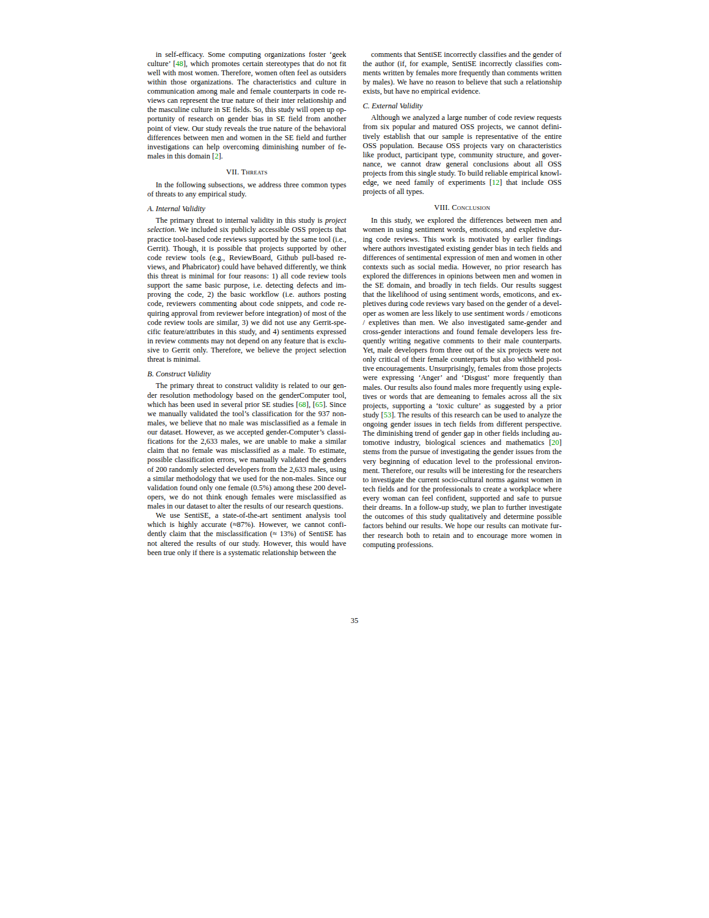in self-efficacy. Some computing organizations foster ‘geek culture’ [48], which promotes certain stereotypes that do not fit well with most women. Therefore, women often feel as outsiders within those organizations. The characteristics and culture in communication among male and female counterparts in code reviews can represent the true nature of their inter relationship and the masculine culture in SE fields. So, this study will open up opportunity of research on gender bias in SE field from another point of view. Our study reveals the true nature of the behavioral differences between men and women in the SE field and further investigations can help overcoming diminishing number of females in this domain [2].
VII. Threats
In the following subsections, we address three common types of threats to any empirical study.
A. Internal Validity
The primary threat to internal validity in this study is project selection. We included six publicly accessible OSS projects that practice tool-based code reviews supported by the same tool (i.e., Gerrit). Though, it is possible that projects supported by other code review tools (e.g., ReviewBoard, Github pull-based reviews, and Phabricator) could have behaved differently, we think this threat is minimal for four reasons: 1) all code review tools support the same basic purpose, i.e. detecting defects and improving the code, 2) the basic workflow (i.e. authors posting code, reviewers commenting about code snippets, and code requiring approval from reviewer before integration) of most of the code review tools are similar, 3) we did not use any Gerrit-specific feature/attributes in this study, and 4) sentiments expressed in review comments may not depend on any feature that is exclusive to Gerrit only. Therefore, we believe the project selection threat is minimal.
B. Construct Validity
The primary threat to construct validity is related to our gender resolution methodology based on the genderComputer tool, which has been used in several prior SE studies [68], [65]. Since we manually validated the tool’s classification for the 937 non-males, we believe that no male was misclassified as a female in our dataset. However, as we accepted gender-Computer’s classifications for the 2,633 males, we are unable to make a similar claim that no female was misclassified as a male. To estimate, possible classification errors, we manually validated the genders of 200 randomly selected developers from the 2,633 males, using a similar methodology that we used for the non-males. Since our validation found only one female (0.5%) among these 200 developers, we do not think enough females were misclassified as males in our dataset to alter the results of our research questions.
We use SentiSE, a state-of-the-art sentiment analysis tool which is highly accurate (≈87%). However, we cannot confidently claim that the misclassification (≈ 13%) of SentiSE has not altered the results of our study. However, this would have been true only if there is a systematic relationship between the
comments that SentiSE incorrectly classifies and the gender of the author (if, for example, SentiSE incorrectly classifies comments written by females more frequently than comments written by males). We have no reason to believe that such a relationship exists, but have no empirical evidence.
C. External Validity
Although we analyzed a large number of code review requests from six popular and matured OSS projects, we cannot definitively establish that our sample is representative of the entire OSS population. Because OSS projects vary on characteristics like product, participant type, community structure, and governance, we cannot draw general conclusions about all OSS projects from this single study. To build reliable empirical knowledge, we need family of experiments [12] that include OSS projects of all types.
VIII. Conclusion
In this study, we explored the differences between men and women in using sentiment words, emoticons, and expletive during code reviews. This work is motivated by earlier findings where authors investigated existing gender bias in tech fields and differences of sentimental expression of men and women in other contexts such as social media. However, no prior research has explored the differences in opinions between men and women in the SE domain, and broadly in tech fields. Our results suggest that the likelihood of using sentiment words, emoticons, and expletives during code reviews vary based on the gender of a developer as women are less likely to use sentiment words / emoticons / expletives than men. We also investigated same-gender and cross-gender interactions and found female developers less frequently writing negative comments to their male counterparts. Yet, male developers from three out of the six projects were not only critical of their female counterparts but also withheld positive encouragements. Unsurprisingly, females from those projects were expressing ‘Anger’ and ‘Disgust’ more frequently than males. Our results also found males more frequently using expletives or words that are demeaning to females across all the six projects, supporting a ‘toxic culture’ as suggested by a prior study [53]. The results of this research can be used to analyze the ongoing gender issues in tech fields from different perspective. The diminishing trend of gender gap in other fields including automotive industry, biological sciences and mathematics [20] stems from the pursue of investigating the gender issues from the very beginning of education level to the professional environment. Therefore, our results will be interesting for the researchers to investigate the current socio-cultural norms against women in tech fields and for the professionals to create a workplace where every woman can feel confident, supported and safe to pursue their dreams. In a follow-up study, we plan to further investigate the outcomes of this study qualitatively and determine possible factors behind our results. We hope our results can motivate further research both to retain and to encourage more women in computing professions.
35